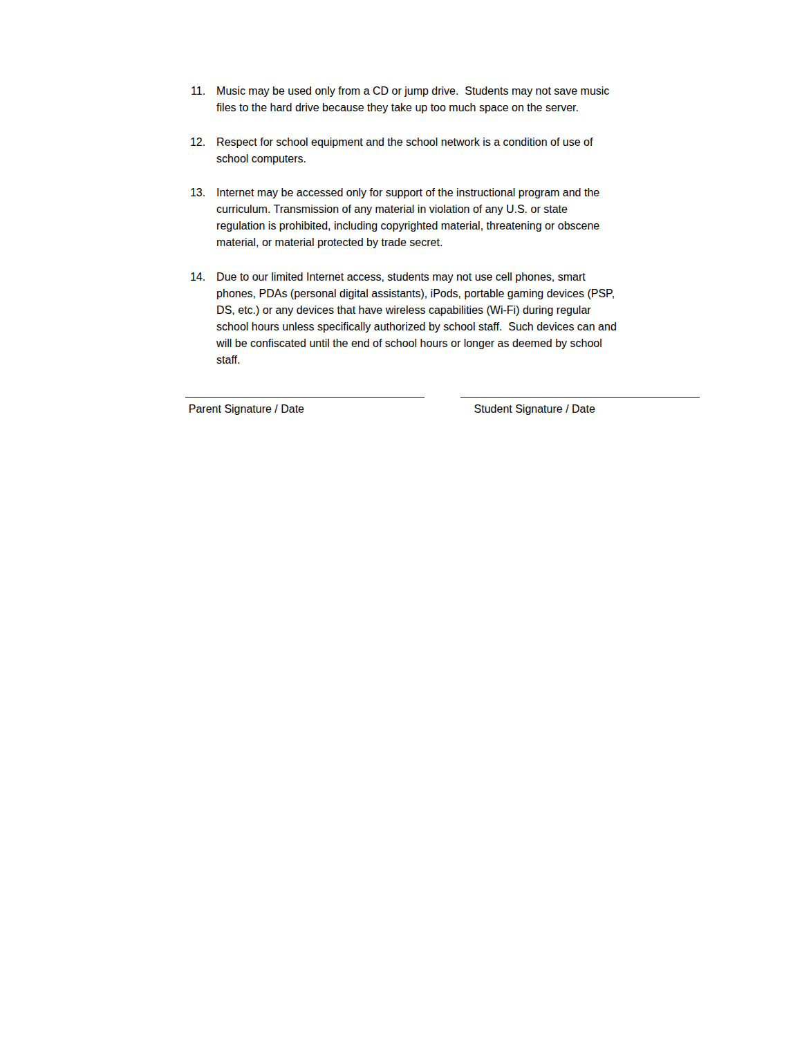Music may be used only from a CD or jump drive. Students may not save music files to the hard drive because they take up too much space on the server.
Respect for school equipment and the school network is a condition of use of school computers.
Internet may be accessed only for support of the instructional program and the curriculum. Transmission of any material in violation of any U.S. or state regulation is prohibited, including copyrighted material, threatening or obscene material, or material protected by trade secret.
Due to our limited Internet access, students may not use cell phones, smart phones, PDAs (personal digital assistants), iPods, portable gaming devices (PSP, DS, etc.) or any devices that have wireless capabilities (Wi-Fi) during regular school hours unless specifically authorized by school staff. Such devices can and will be confiscated until the end of school hours or longer as deemed by school staff.
| Parent Signature / Date | Student Signature / Date |